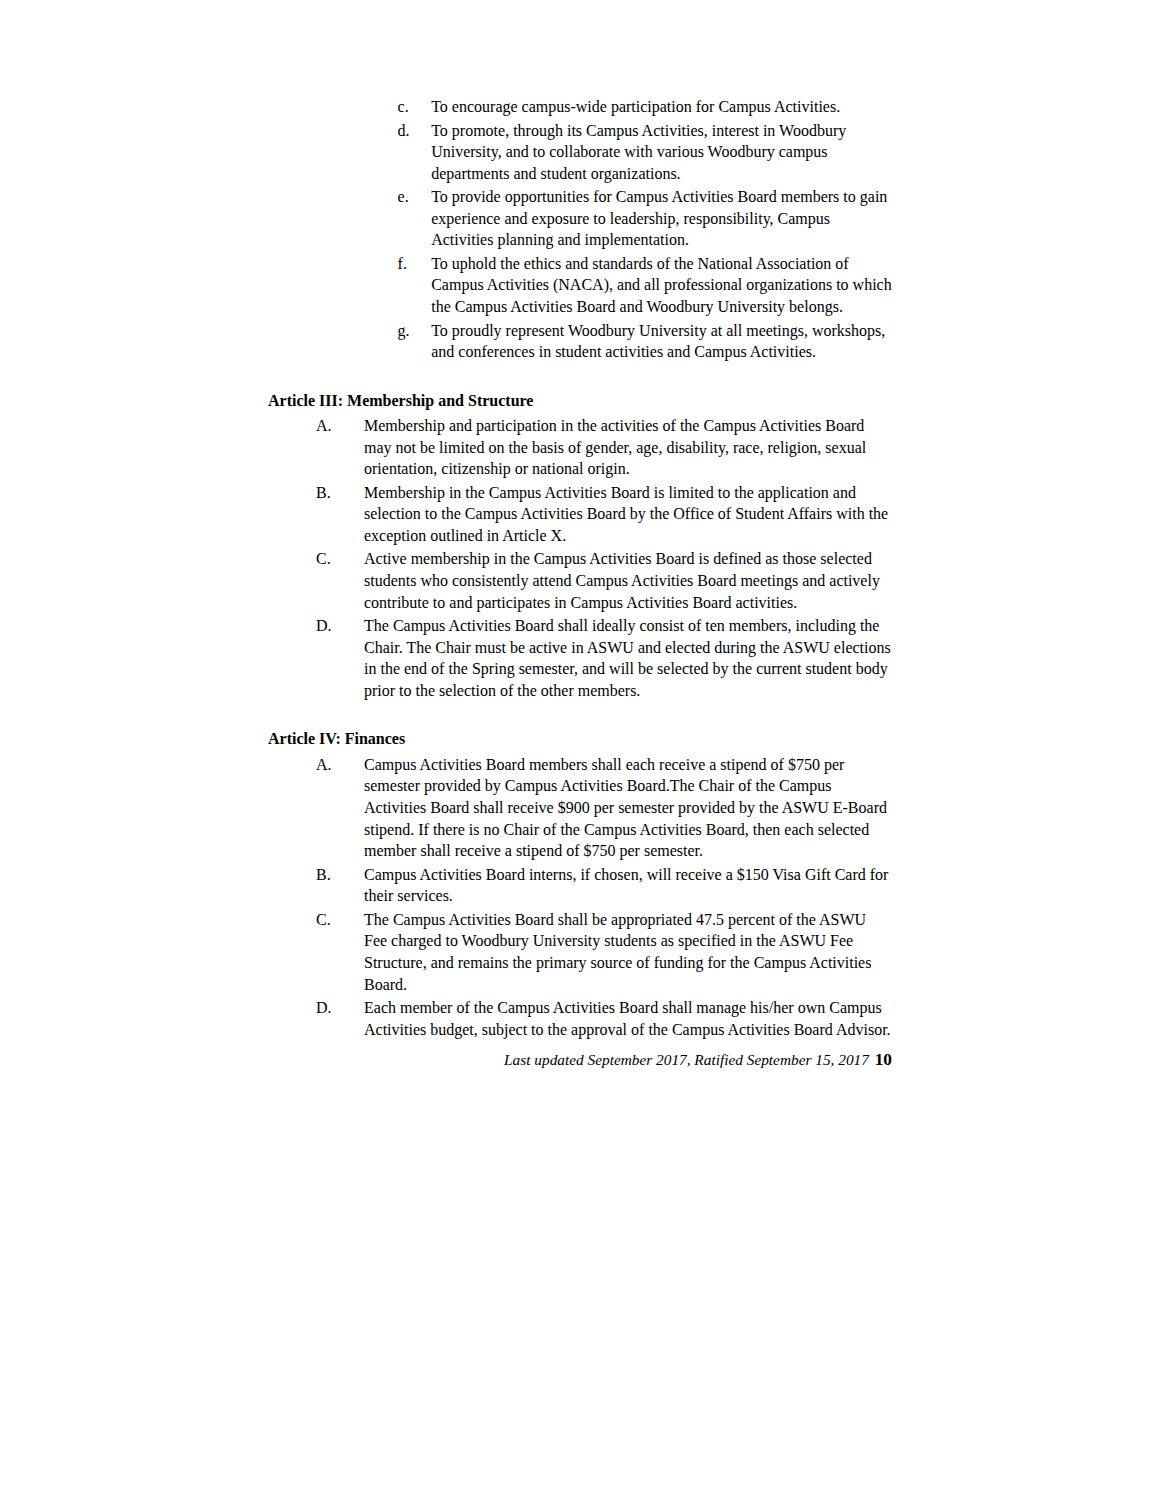c. To encourage campus-wide participation for Campus Activities.
d. To promote, through its Campus Activities, interest in Woodbury University, and to collaborate with various Woodbury campus departments and student organizations.
e. To provide opportunities for Campus Activities Board members to gain experience and exposure to leadership, responsibility, Campus Activities planning and implementation.
f. To uphold the ethics and standards of the National Association of Campus Activities (NACA), and all professional organizations to which the Campus Activities Board and Woodbury University belongs.
g. To proudly represent Woodbury University at all meetings, workshops, and conferences in student activities and Campus Activities.
Article III: Membership and Structure
A. Membership and participation in the activities of the Campus Activities Board may not be limited on the basis of gender, age, disability, race, religion, sexual orientation, citizenship or national origin.
B. Membership in the Campus Activities Board is limited to the application and selection to the Campus Activities Board by the Office of Student Affairs with the exception outlined in Article X.
C. Active membership in the Campus Activities Board is defined as those selected students who consistently attend Campus Activities Board meetings and actively contribute to and participates in Campus Activities Board activities.
D. The Campus Activities Board shall ideally consist of ten members, including the Chair. The Chair must be active in ASWU and elected during the ASWU elections in the end of the Spring semester, and will be selected by the current student body prior to the selection of the other members.
Article IV: Finances
A. Campus Activities Board members shall each receive a stipend of $750 per semester provided by Campus Activities Board.The Chair of the Campus Activities Board shall receive $900 per semester provided by the ASWU E-Board stipend. If there is no Chair of the Campus Activities Board, then each selected member shall receive a stipend of $750 per semester.
B. Campus Activities Board interns, if chosen, will receive a $150 Visa Gift Card for their services.
C. The Campus Activities Board shall be appropriated 47.5 percent of the ASWU Fee charged to Woodbury University students as specified in the ASWU Fee Structure, and remains the primary source of funding for the Campus Activities Board.
D. Each member of the Campus Activities Board shall manage his/her own Campus Activities budget, subject to the approval of the Campus Activities Board Advisor.
Last updated September 2017, Ratified September 15, 201710